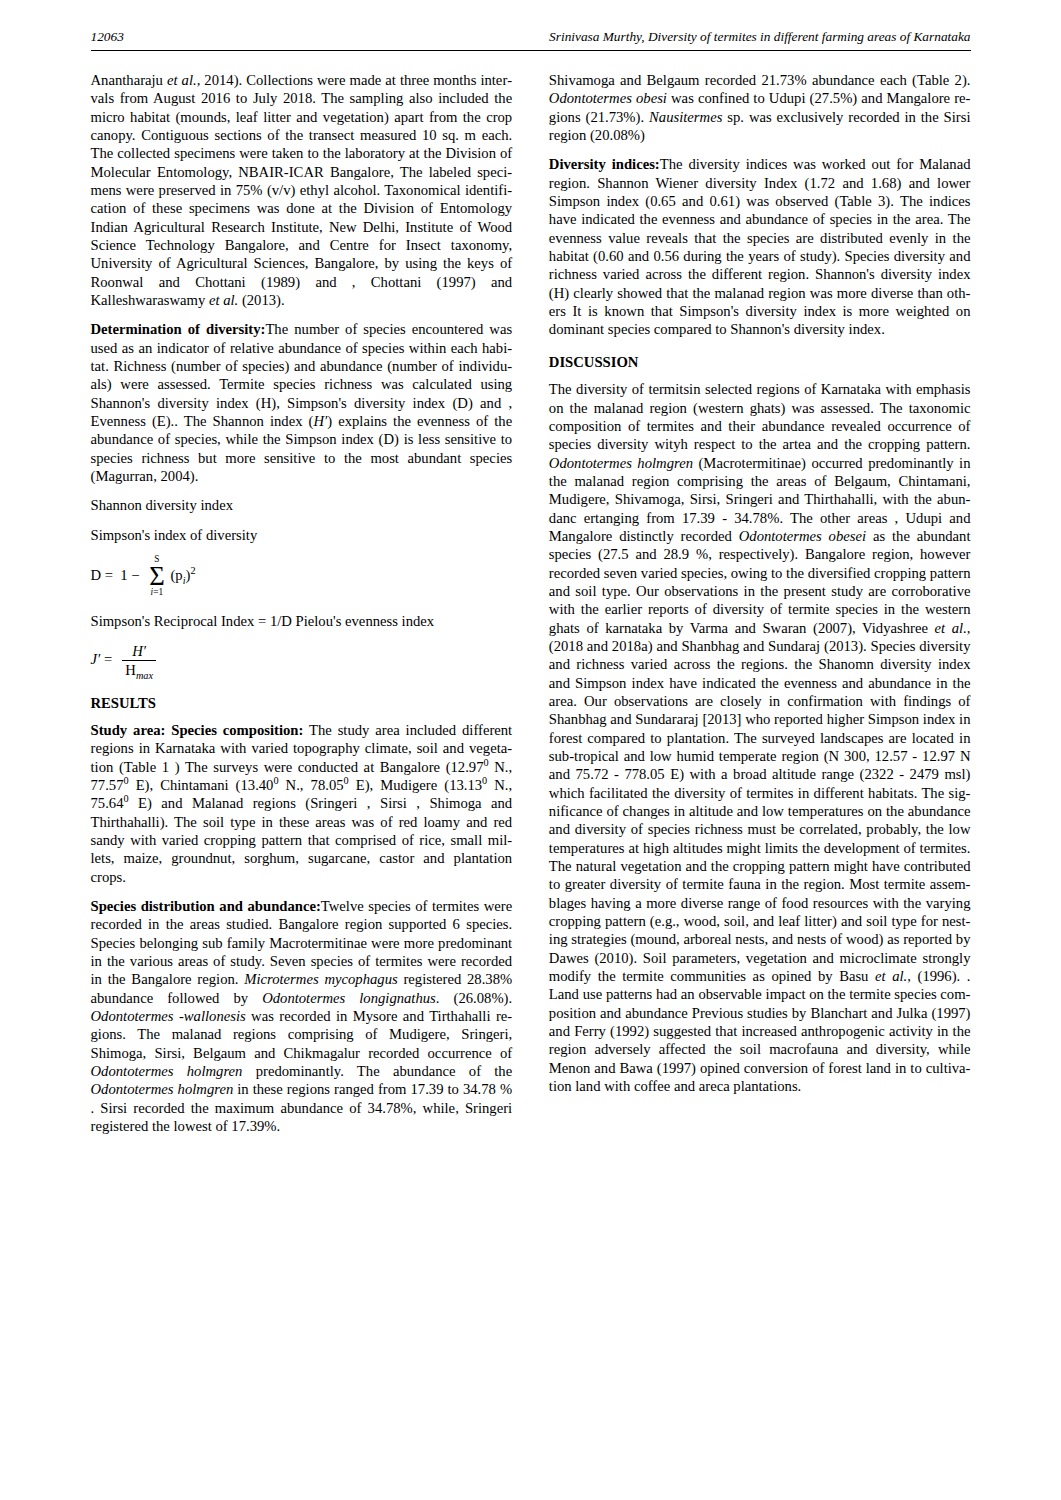12063 Srinivasa Murthy, Diversity of termites in different farming areas of Karnataka
Anantharaju et al., 2014). Collections were made at three months intervals from August 2016 to July 2018. The sampling also included the micro habitat (mounds, leaf litter and vegetation) apart from the crop canopy. Contiguous sections of the transect measured 10 sq. m each. The collected specimens were taken to the laboratory at the Division of Molecular Entomology, NBAIR-ICAR Bangalore, The labeled specimens were preserved in 75% (v/v) ethyl alcohol. Taxonomical identification of these specimens was done at the Division of Entomology Indian Agricultural Research Institute, New Delhi, Institute of Wood Science Technology Bangalore, and Centre for Insect taxonomy, University of Agricultural Sciences, Bangalore, by using the keys of Roonwal and Chottani (1989) and , Chottani (1997) and Kalleshwaraswamy et al. (2013).
Determination of diversity: The number of species encountered was used as an indicator of relative abundance of species within each habitat. Richness (number of species) and abundance (number of individuals) were assessed. Termite species richness was calculated using Shannon's diversity index (H), Simpson's diversity index (D) and , Evenness (E).. The Shannon index (H′) explains the evenness of the abundance of species, while the Simpson index (D) is less sensitive to species richness but more sensitive to the most abundant species (Magurran, 2004).
Shannon diversity index
Simpson's index of diversity
D = 1 − S Σ i=1 (pi)2
Simpson's Reciprocal Index = 1/D Pielou's evenness index
J′ = H′ Hmax
RESULTS
Study area: Species composition: The study area included different regions in Karnataka with varied topography climate, soil and vegetation (Table 1 ) The surveys were conducted at Bangalore (12.970 N., 77.570 E), Chintamani (13.400 N., 78.050 E), Mudigere (13.130 N., 75.640 E) and Malanad regions (Sringeri , Sirsi , Shimoga and Thirthahalli). The soil type in these areas was of red loamy and red sandy with varied cropping pattern that comprised of rice, small millets, maize, groundnut, sorghum, sugarcane, castor and plantation crops.
Species distribution and abundance: Twelve species of termites were recorded in the areas studied. Bangalore region supported 6 species. Species belonging sub family Macrotermitinae were more predominant in the various areas of study. Seven species of termites were recorded in the Bangalore region. Microtermes mycophagus registered 28.38% abundance followed by Odontotermes longignathus. (26.08%). Odontotermes -wallonesis was recorded in Mysore and Tirthahalli regions. The malanad regions comprising of Mudigere, Sringeri, Shimoga, Sirsi, Belgaum and Chikmagalur recorded occurrence of Odontotermes holmgren predominantly. The abundance of the Odontotermes holmgren in these regions ranged from 17.39 to 34.78 % . Sirsi recorded the maximum abundance of 34.78%, while, Sringeri registered the lowest of 17.39%.
Shivamoga and Belgaum recorded 21.73% abundance each (Table 2). Odontotermes obesi was confined to Udupi (27.5%) and Mangalore regions (21.73%). Nausitermes sp. was exclusively recorded in the Sirsi region (20.08%)
Diversity indices: The diversity indices was worked out for Malanad region. Shannon Wiener diversity Index (1.72 and 1.68) and lower Simpson index (0.65 and 0.61) was observed (Table 3). The indices have indicated the evenness and abundance of species in the area. The evenness value reveals that the species are distributed evenly in the habitat (0.60 and 0.56 during the years of study). Species diversity and richness varied across the different region. Shannon's diversity index (H) clearly showed that the malanad region was more diverse than others It is known that Simpson's diversity index is more weighted on dominant species compared to Shannon's diversity index.
DISCUSSION
The diversity of termitsin selected regions of Karnataka with emphasis on the malanad region (western ghats) was assessed. The taxonomic composition of termites and their abundance revealed occurrence of species diversity wityh respect to the artea and the cropping pattern. Odontotermes holmgren (Macrotermitinae) occurred predominantly in the malanad region comprising the areas of Belgaum, Chintamani, Mudigere, Shivamoga, Sirsi, Sringeri and Thirthahalli, with the abundanc ertanging from 17.39 - 34.78%. The other areas , Udupi and Mangalore distinctly recorded Odontotermes obesei as the abundant species (27.5 and 28.9 %, respectively). Bangalore region, however recorded seven varied species, owing to the diversified cropping pattern and soil type. Our observations in the present study are corroborative with the earlier reports of diversity of termite species in the western ghats of karnataka by Varma and Swaran (2007), Vidyashree et al., (2018 and 2018a) and Shanbhag and Sundaraj (2013). Species diversity and richness varied across the regions. the Shanomn diversity index and Simpson index have indicated the evenness and abundance in the area. Our observations are closely in confirmation with findings of Shanbhag and Sundararaj [2013] who reported higher Simpson index in forest compared to plantation. The surveyed landscapes are located in sub-tropical and low humid temperate region (N 300, 12.57 - 12.97 N and 75.72 - 778.05 E) with a broad altitude range (2322 - 2479 msl) which facilitated the diversity of termites in different habitats. The significance of changes in altitude and low temperatures on the abundance and diversity of species richness must be correlated, probably, the low temperatures at high altitudes might limits the development of termites. The natural vegetation and the cropping pattern might have contributed to greater diversity of termite fauna in the region. Most termite assemblages having a more diverse range of food resources with the varying cropping pattern (e.g., wood, soil, and leaf litter) and soil type for nesting strategies (mound, arboreal nests, and nests of wood) as reported by Dawes (2010). Soil parameters, vegetation and microclimate strongly modify the termite communities as opined by Basu et al., (1996). . Land use patterns had an observable impact on the termite species composition and abundance Previous studies by Blanchart and Julka (1997) and Ferry (1992) suggested that increased anthropogenic activity in the region adversely affected the soil macrofauna and diversity, while Menon and Bawa (1997) opined conversion of forest land in to cultivation land with coffee and areca plantations.